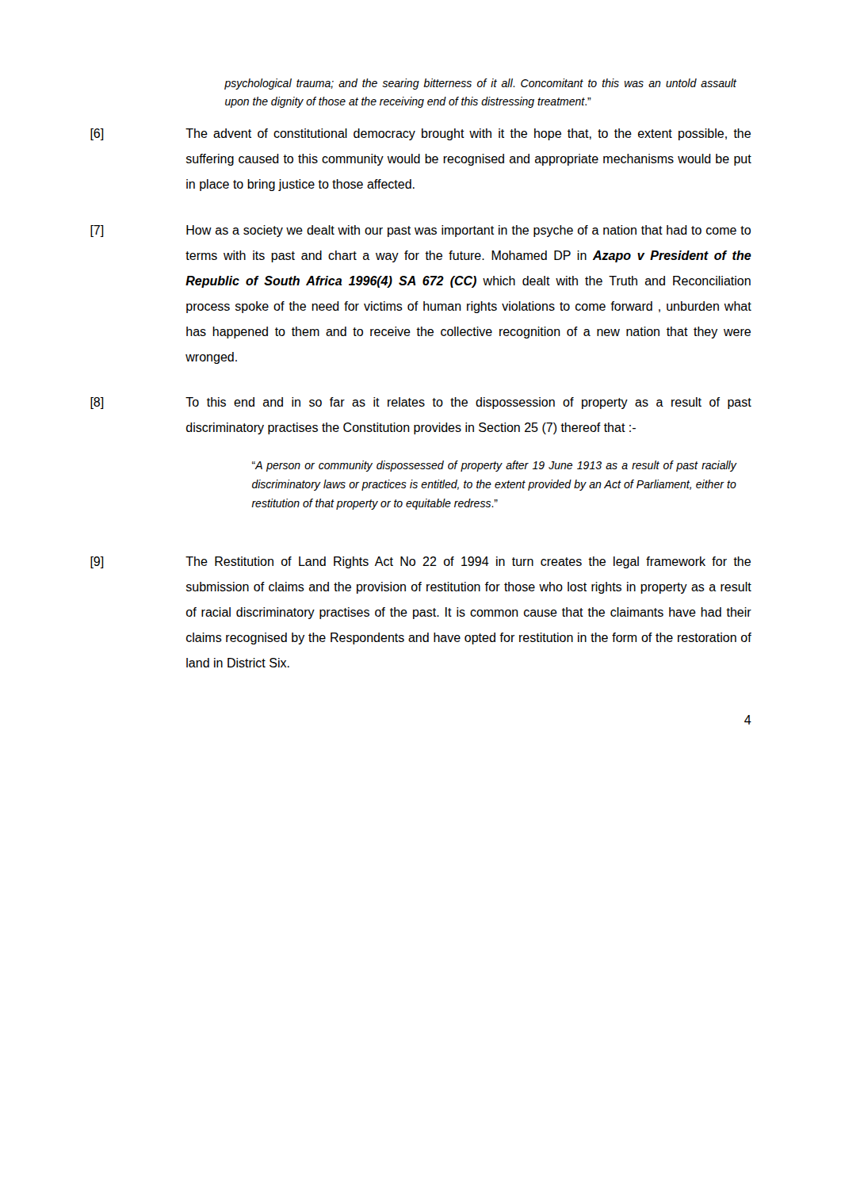psychological trauma; and the searing bitterness of it all. Concomitant to this was an untold assault upon the dignity of those at the receiving end of this distressing treatment.”
[6]
The advent of constitutional democracy brought with it the hope that, to the extent possible, the suffering caused to this community would be recognised and appropriate mechanisms would be put in place to bring justice to those affected.
[7]
How as a society we dealt with our past was important in the psyche of a nation that had to come to terms with its past and chart a way for the future. Mohamed DP in Azapo v President of the Republic of South Africa 1996(4) SA 672 (CC) which dealt with the Truth and Reconciliation process spoke of the need for victims of human rights violations to come forward , unburden what has happened to them and to receive the collective recognition of a new nation that they were wronged.
[8]
To this end and in so far as it relates to the dispossession of property as a result of past discriminatory practises the Constitution provides in Section 25 (7) thereof that :-
“A person or community dispossessed of property after 19 June 1913 as a result of past racially discriminatory laws or practices is entitled, to the extent provided by an Act of Parliament, either to restitution of that property or to equitable redress.”
[9]
The Restitution of Land Rights Act No 22 of 1994 in turn creates the legal framework for the submission of claims and the provision of restitution for those who lost rights in property as a result of racial discriminatory practises of the past. It is common cause that the claimants have had their claims recognised by the Respondents and have opted for restitution in the form of the restoration of land in District Six.
4